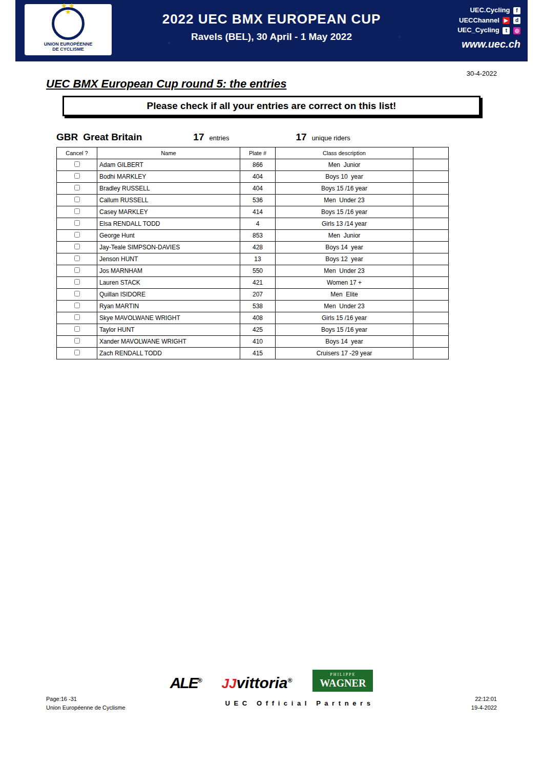UNION EUROPÉENNE
DE CYCLISME
2022 UEC BMX EUROPEAN CUP
Ravels (BEL), 30 April - 1 May 2022
UEC.Cycling f
UECChannel ▶ d
UEC_Cycling t ◎
www.uec.ch
30-4-2022
UEC BMX European Cup round 5: the entries
Please check if all your entries are correct on this list!
GBR Great Britain 17 entries 17 unique riders
| Cancel ? | Name | Plate # | Class description | |
| --- | --- | --- | --- | --- |
| | Adam GILBERT | 866 | Men Junior | |
| | Bodhi MARKLEY | 404 | Boys 10 year | |
| | Bradley RUSSELL | 404 | Boys 15 /16 year | |
| | Callum RUSSELL | 536 | Men Under 23 | |
| | Casey MARKLEY | 414 | Boys 15 /16 year | |
| | Elsa RENDALL TODD | 4 | Girls 13 /14 year | |
| | George Hunt | 853 | Men Junior | |
| | Jay-Teale SIMPSON-DAVIES | 428 | Boys 14 year | |
| | Jenson HUNT | 13 | Boys 12 year | |
| | Jos MARNHAM | 550 | Men Under 23 | |
| | Lauren STACK | 421 | Women 17 + | |
| | Quillan ISIDORE | 207 | Men Elite | |
| | Ryan MARTIN | 538 | Men Under 23 | |
| | Skye MAVOLWANE WRIGHT | 408 | Girls 15 /16 year | |
| | Taylor HUNT | 425 | Boys 15 /16 year | |
| | Xander MAVOLWANE WRIGHT | 410 | Boys 14 year | |
| | Zach RENDALL TODD | 415 | Cruisers 17 -29 year | |
ALE®
JJvittoria®
PHILIPPE WAGNER
Page:16 -31
Union Européenne de Cyclisme
U E C O f f i c i a l P a r t n e r s
22:12:01
19-4-2022